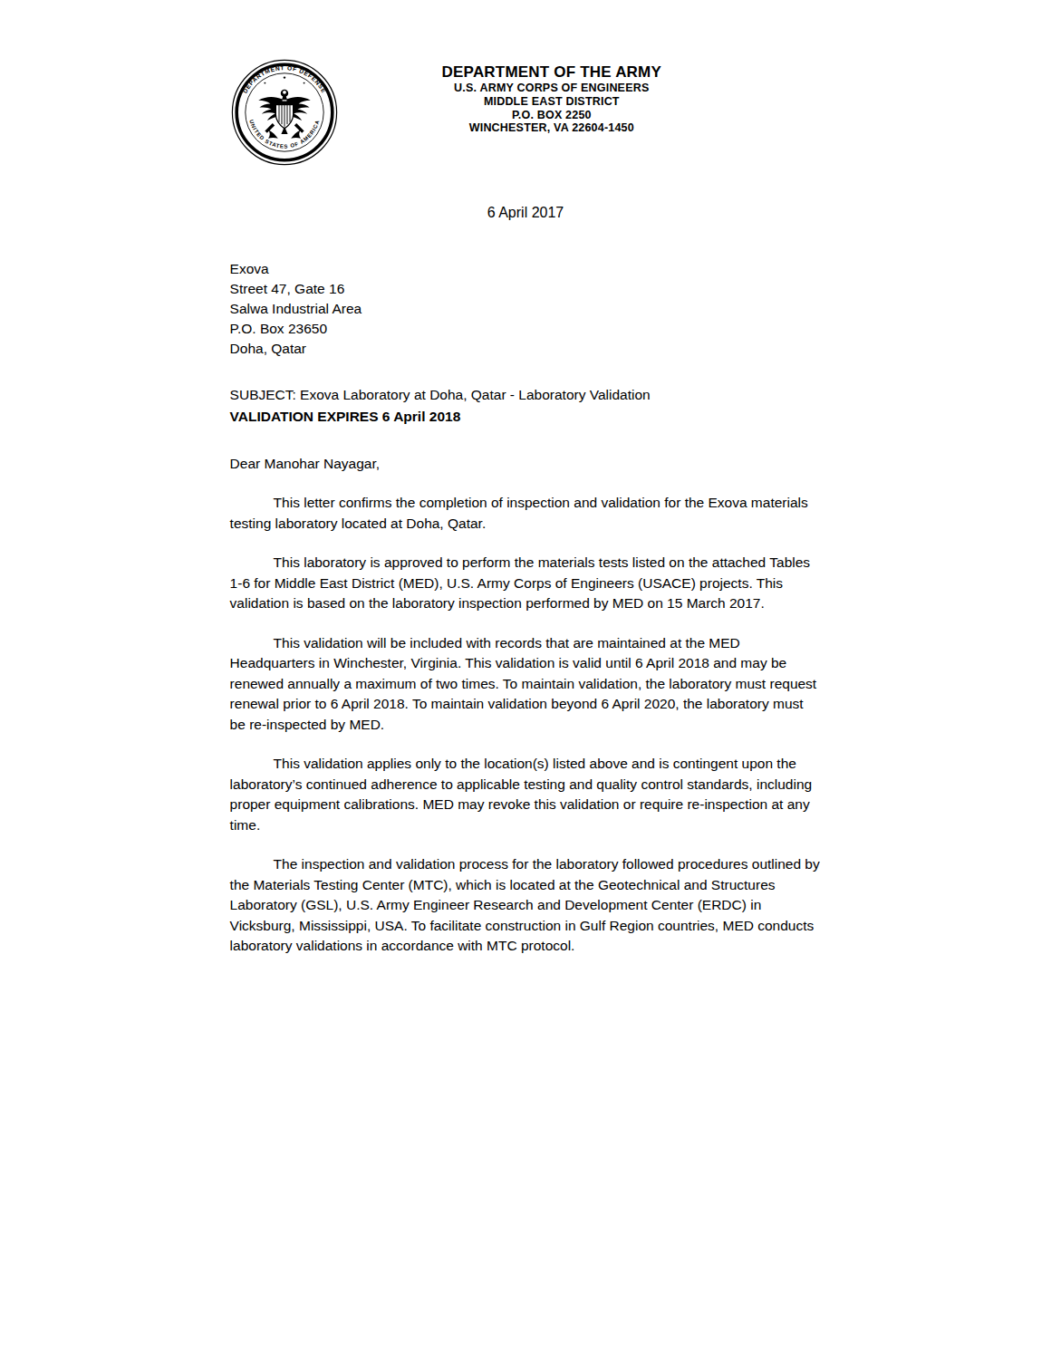DEPARTMENT OF DEFENSE UNITED STATES OF AMERICA
DEPARTMENT OF THE ARMY
U.S. ARMY CORPS OF ENGINEERS
MIDDLE EAST DISTRICT
P.O. BOX 2250
WINCHESTER, VA 22604-1450
6 April 2017
Exova
Street 47, Gate 16
Salwa Industrial Area
P.O. Box 23650
Doha, Qatar
SUBJECT: Exova Laboratory at Doha, Qatar - Laboratory Validation
VALIDATION EXPIRES 6 April 2018
Dear Manohar Nayagar,
This letter confirms the completion of inspection and validation for the Exova materials testing laboratory located at Doha, Qatar.
This laboratory is approved to perform the materials tests listed on the attached Tables 1-6 for Middle East District (MED), U.S. Army Corps of Engineers (USACE) projects. This validation is based on the laboratory inspection performed by MED on 15 March 2017.
This validation will be included with records that are maintained at the MED Headquarters in Winchester, Virginia. This validation is valid until 6 April 2018 and may be renewed annually a maximum of two times. To maintain validation, the laboratory must request renewal prior to 6 April 2018. To maintain validation beyond 6 April 2020, the laboratory must be re-inspected by MED.
This validation applies only to the location(s) listed above and is contingent upon the laboratory’s continued adherence to applicable testing and quality control standards, including proper equipment calibrations. MED may revoke this validation or require re-inspection at any time.
The inspection and validation process for the laboratory followed procedures outlined by the Materials Testing Center (MTC), which is located at the Geotechnical and Structures Laboratory (GSL), U.S. Army Engineer Research and Development Center (ERDC) in Vicksburg, Mississippi, USA. To facilitate construction in Gulf Region countries, MED conducts laboratory validations in accordance with MTC protocol.